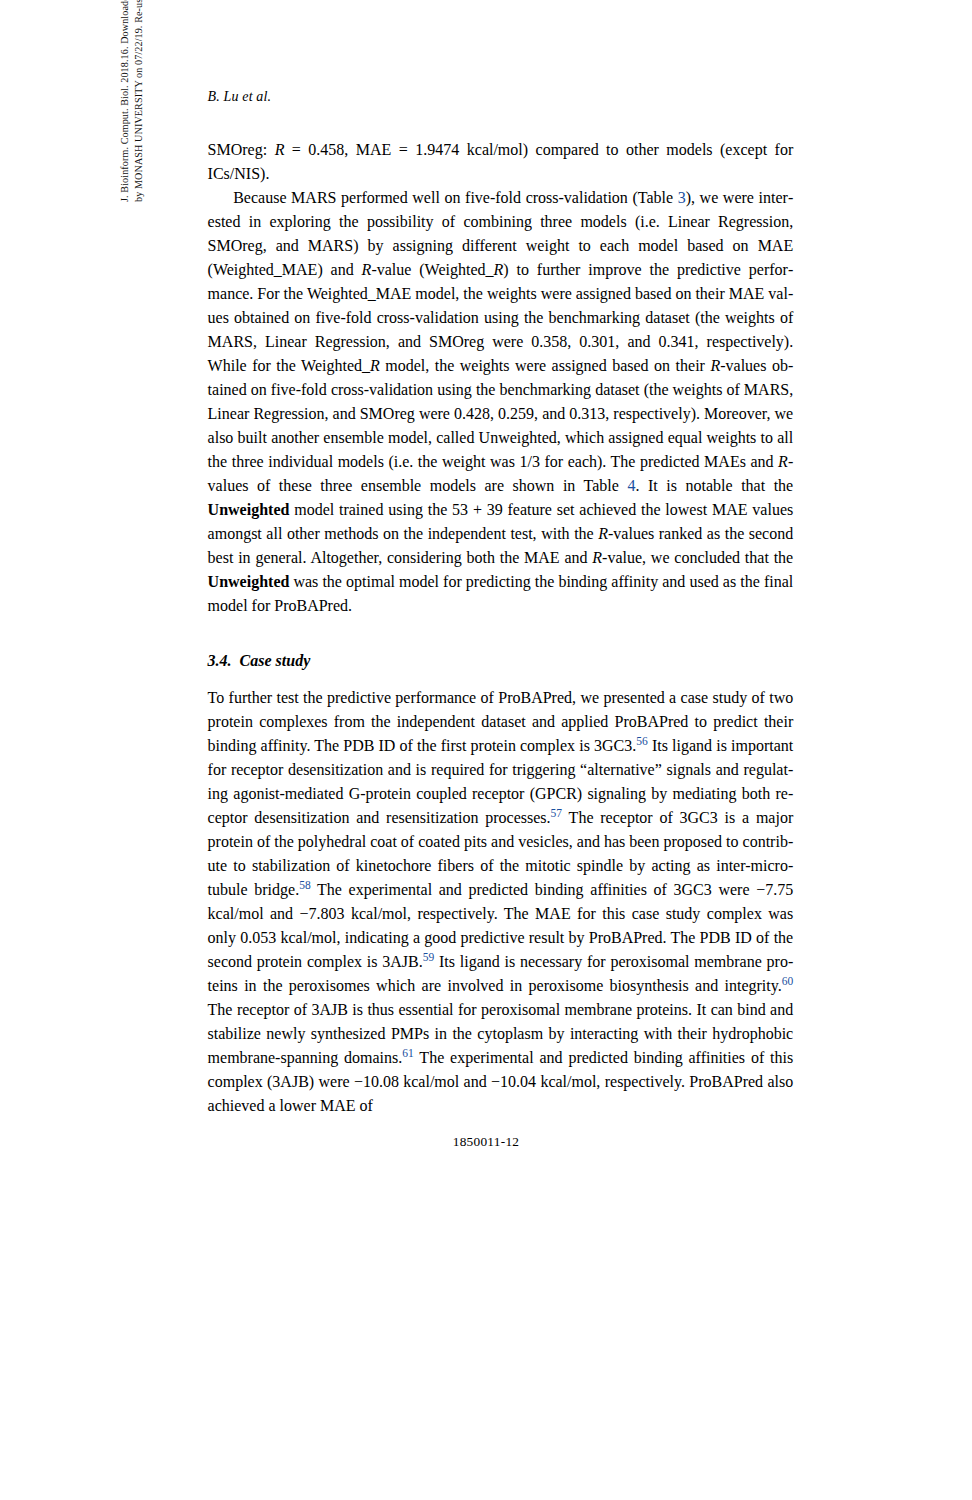J. Bioinform. Comput. Biol. 2018.16. Downloaded from www.worldscientific.com
by MONASH UNIVERSITY on 07/22/19. Re-use and distribution is strictly not permitted, except for Open Access articles.
B. Lu et al.
SMOreg: R = 0.458, MAE = 1.9474 kcal/mol) compared to other models (except for ICs/NIS).
Because MARS performed well on five-fold cross-validation (Table 3), we were interested in exploring the possibility of combining three models (i.e. Linear Regression, SMOreg, and MARS) by assigning different weight to each model based on MAE (Weighted_MAE) and R-value (Weighted_R) to further improve the predictive performance. For the Weighted_MAE model, the weights were assigned based on their MAE values obtained on five-fold cross-validation using the benchmarking dataset (the weights of MARS, Linear Regression, and SMOreg were 0.358, 0.301, and 0.341, respectively). While for the Weighted_R model, the weights were assigned based on their R-values obtained on five-fold cross-validation using the benchmarking dataset (the weights of MARS, Linear Regression, and SMOreg were 0.428, 0.259, and 0.313, respectively). Moreover, we also built another ensemble model, called Unweighted, which assigned equal weights to all the three individual models (i.e. the weight was 1/3 for each). The predicted MAEs and R-values of these three ensemble models are shown in Table 4. It is notable that the Unweighted model trained using the 53 + 39 feature set achieved the lowest MAE values amongst all other methods on the independent test, with the R-values ranked as the second best in general. Altogether, considering both the MAE and R-value, we concluded that the Unweighted was the optimal model for predicting the binding affinity and used as the final model for ProBAPred.
3.4. Case study
To further test the predictive performance of ProBAPred, we presented a case study of two protein complexes from the independent dataset and applied ProBAPred to predict their binding affinity. The PDB ID of the first protein complex is 3GC3.56 Its ligand is important for receptor desensitization and is required for triggering “alternative” signals and regulating agonist-mediated G-protein coupled receptor (GPCR) signaling by mediating both receptor desensitization and resensitization processes.57 The receptor of 3GC3 is a major protein of the polyhedral coat of coated pits and vesicles, and has been proposed to contribute to stabilization of kinetochore fibers of the mitotic spindle by acting as inter-microtubule bridge.58 The experimental and predicted binding affinities of 3GC3 were −7.75 kcal/mol and −7.803 kcal/mol, respectively. The MAE for this case study complex was only 0.053 kcal/mol, indicating a good predictive result by ProBAPred. The PDB ID of the second protein complex is 3AJB.59 Its ligand is necessary for peroxisomal membrane proteins in the peroxisomes which are involved in peroxisome biosynthesis and integrity.60 The receptor of 3AJB is thus essential for peroxisomal membrane proteins. It can bind and stabilize newly synthesized PMPs in the cytoplasm by interacting with their hydrophobic membrane-spanning domains.61 The experimental and predicted binding affinities of this complex (3AJB) were −10.08 kcal/mol and −10.04 kcal/mol, respectively. ProBAPred also achieved a lower MAE of
1850011-12